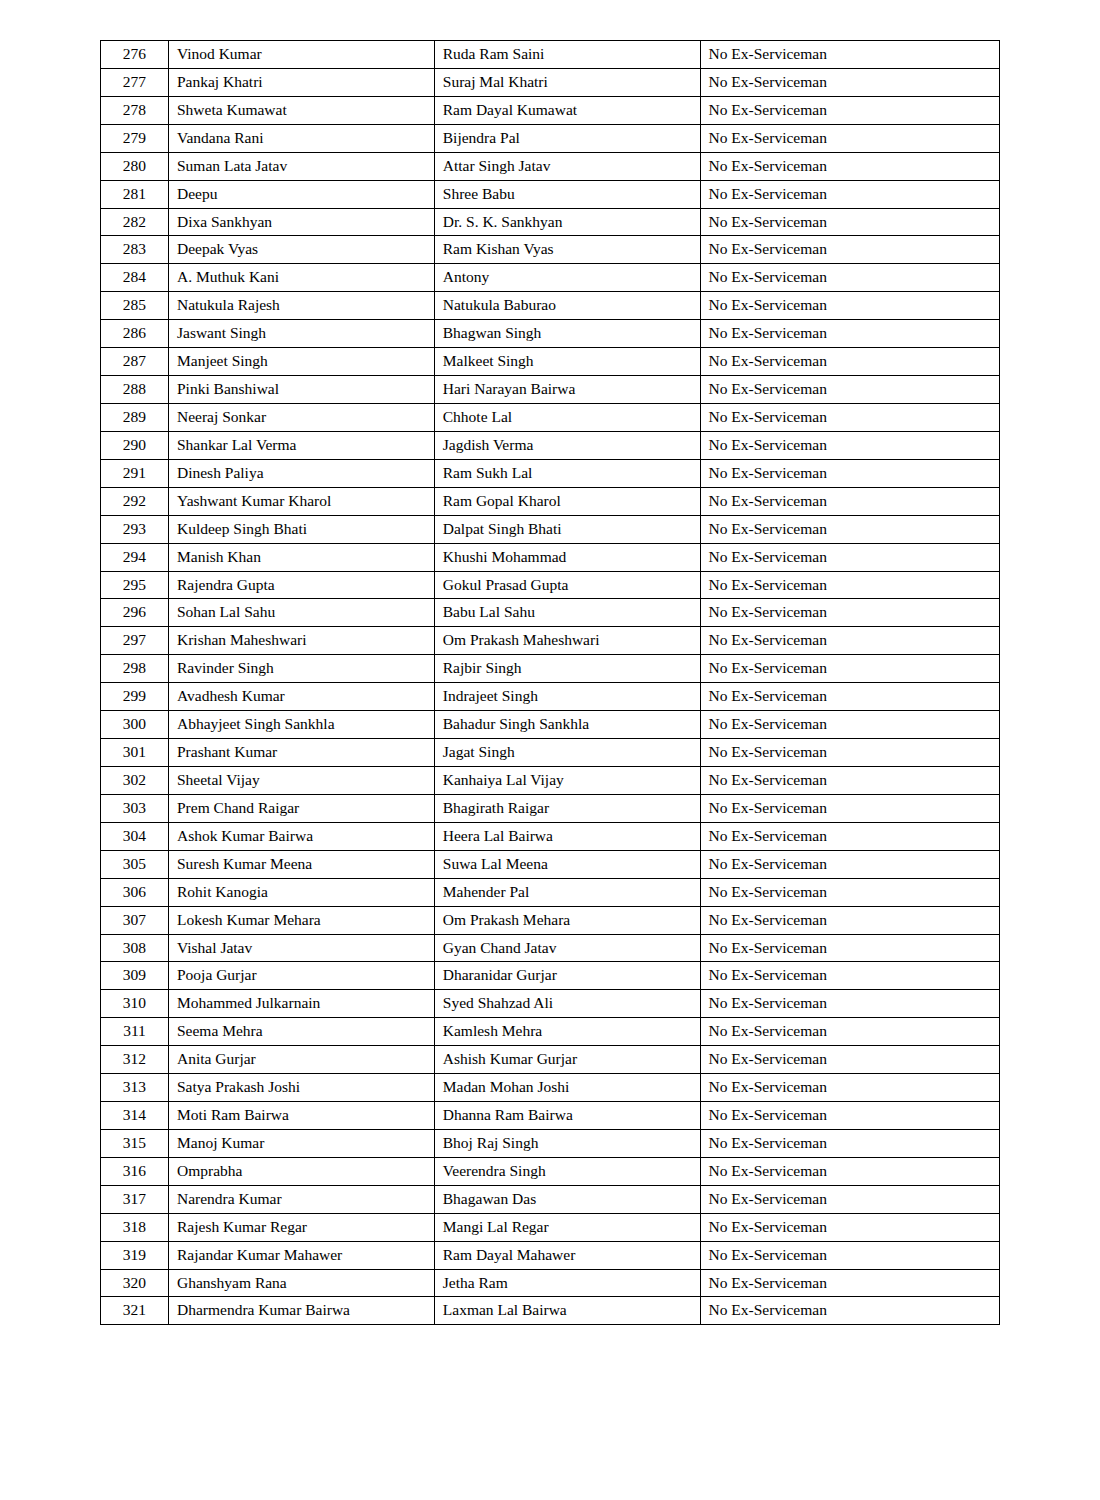| 276 | Vinod Kumar | Ruda Ram Saini | No Ex-Serviceman |
| 277 | Pankaj Khatri | Suraj Mal Khatri | No Ex-Serviceman |
| 278 | Shweta Kumawat | Ram Dayal Kumawat | No Ex-Serviceman |
| 279 | Vandana Rani | Bijendra Pal | No Ex-Serviceman |
| 280 | Suman Lata Jatav | Attar Singh Jatav | No Ex-Serviceman |
| 281 | Deepu | Shree Babu | No Ex-Serviceman |
| 282 | Dixa Sankhyan | Dr. S. K. Sankhyan | No Ex-Serviceman |
| 283 | Deepak Vyas | Ram Kishan Vyas | No Ex-Serviceman |
| 284 | A. Muthuk Kani | Antony | No Ex-Serviceman |
| 285 | Natukula Rajesh | Natukula Baburao | No Ex-Serviceman |
| 286 | Jaswant Singh | Bhagwan Singh | No Ex-Serviceman |
| 287 | Manjeet Singh | Malkeet Singh | No Ex-Serviceman |
| 288 | Pinki Banshiwal | Hari Narayan Bairwa | No Ex-Serviceman |
| 289 | Neeraj Sonkar | Chhote Lal | No Ex-Serviceman |
| 290 | Shankar Lal Verma | Jagdish Verma | No Ex-Serviceman |
| 291 | Dinesh Paliya | Ram Sukh Lal | No Ex-Serviceman |
| 292 | Yashwant Kumar Kharol | Ram Gopal Kharol | No Ex-Serviceman |
| 293 | Kuldeep Singh Bhati | Dalpat Singh Bhati | No Ex-Serviceman |
| 294 | Manish Khan | Khushi Mohammad | No Ex-Serviceman |
| 295 | Rajendra Gupta | Gokul Prasad Gupta | No Ex-Serviceman |
| 296 | Sohan Lal Sahu | Babu Lal Sahu | No Ex-Serviceman |
| 297 | Krishan Maheshwari | Om Prakash Maheshwari | No Ex-Serviceman |
| 298 | Ravinder Singh | Rajbir Singh | No Ex-Serviceman |
| 299 | Avadhesh Kumar | Indrajeet Singh | No Ex-Serviceman |
| 300 | Abhayjeet Singh Sankhla | Bahadur Singh Sankhla | No Ex-Serviceman |
| 301 | Prashant Kumar | Jagat Singh | No Ex-Serviceman |
| 302 | Sheetal Vijay | Kanhaiya Lal Vijay | No Ex-Serviceman |
| 303 | Prem Chand Raigar | Bhagirath Raigar | No Ex-Serviceman |
| 304 | Ashok Kumar Bairwa | Heera Lal Bairwa | No Ex-Serviceman |
| 305 | Suresh Kumar Meena | Suwa Lal Meena | No Ex-Serviceman |
| 306 | Rohit Kanogia | Mahender Pal | No Ex-Serviceman |
| 307 | Lokesh Kumar Mehara | Om Prakash Mehara | No Ex-Serviceman |
| 308 | Vishal Jatav | Gyan Chand Jatav | No Ex-Serviceman |
| 309 | Pooja Gurjar | Dharanidar Gurjar | No Ex-Serviceman |
| 310 | Mohammed Julkarnain | Syed Shahzad Ali | No Ex-Serviceman |
| 311 | Seema Mehra | Kamlesh Mehra | No Ex-Serviceman |
| 312 | Anita Gurjar | Ashish Kumar Gurjar | No Ex-Serviceman |
| 313 | Satya Prakash Joshi | Madan Mohan Joshi | No Ex-Serviceman |
| 314 | Moti Ram Bairwa | Dhanna Ram Bairwa | No Ex-Serviceman |
| 315 | Manoj Kumar | Bhoj Raj Singh | No Ex-Serviceman |
| 316 | Omprabha | Veerendra Singh | No Ex-Serviceman |
| 317 | Narendra Kumar | Bhagawan Das | No Ex-Serviceman |
| 318 | Rajesh Kumar Regar | Mangi Lal Regar | No Ex-Serviceman |
| 319 | Rajandar Kumar Mahawer | Ram Dayal Mahawer | No Ex-Serviceman |
| 320 | Ghanshyam Rana | Jetha Ram | No Ex-Serviceman |
| 321 | Dharmendra Kumar Bairwa | Laxman Lal Bairwa | No Ex-Serviceman |